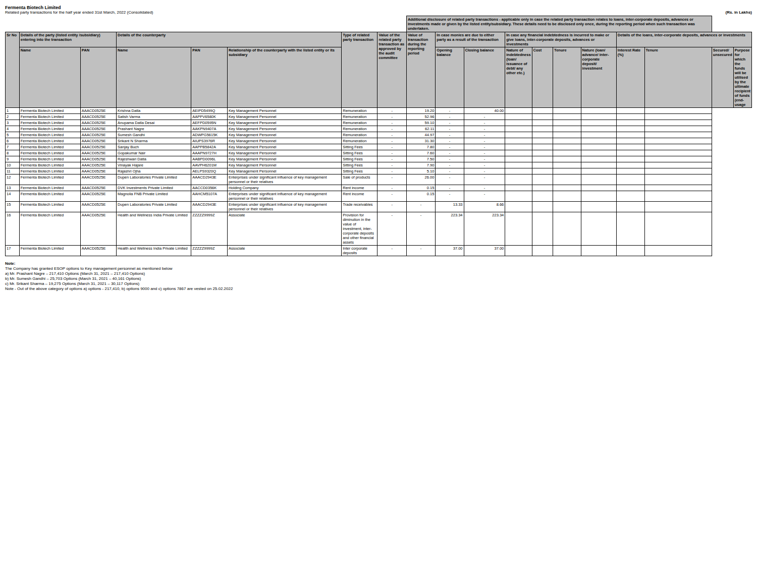Fermenta Biotech Limited
Related party transactions for the half year ended 31st March, 2022 (Consolidated)(Rs. in Lakhs)
| | Additional disclosure of related party transactions - applicable only in case the related party transaction relates to loans, inter-corporate deposits, advances or investments made or given by the listed entity/subsidiary. These details need to be disclosed only once, during the reporting period when such transaction was undertaken. |
| --- | --- |
| Sr No | Details of the party (listed entity /subsidiary) entering into the transaction | Details of the counterparty | Type of related party transaction | Value of the related party transaction as approved by the audit committee | Value of transaction during the reporting period | In case monies are due to either party as a result of the transaction | In case any financial indebtedness is incurred to make or give loans, inter-corporate deposits, advances or investments | Details of the loans, inter-corporate deposits, advances or investments |
| Name | PAN | Name | PAN | Relationship of the counterparty with the listed entity or its subsidiary | Opening balance | Closing balance | Nature of indebtedness (loan/ issuance of debt/ any other etc.) | Cost | Tenure | Nature (loan/ advance/ inter-corporate deposit/ investment | Interest Rate (%) | Tenure | Secured/ unsecured | Purpose for which the funds will be utilised by the ultimate recipient of funds (end-usage |
| 1 | Fermenta Biotech Limited | AAACD0525E | Krishna Datla | AEIPD5499Q | Key Management Personnel | Remuneration | - | 19.20 | - | 40.00 | | | | | | |
| 2 | Fermenta Biotech Limited | AAACD0525E | Satish Varma | AAPPV6580K | Key Management Personnel | Remuneration | - | 52.96 | - | - | | | | | | |
| 3 | Fermenta Biotech Limited | AAACD0525E | Anupama Datla Desai | AEFPD0595N | Key Management Personnel | Remuneration | - | 59.10 | - | - | | | | | | |
| 4 | Fermenta Biotech Limited | AAACD0525E | Prashant Nagre | AAKPN9407A | Key Management Personnel | Remuneration | - | 62.11 | - | - | | | | | | |
| 5 | Fermenta Biotech Limited | AAACD0525E | Sumesh Gandhi | ADWPG5615K | Key Management Personnel | Remuneration | - | 44.97 | - | - | | | | | | |
| 6 | Fermenta Biotech Limited | AAACD0525E | Srikant N Sharma | AIUPS3976R | Key Management Personnel | Remuneration | - | 31.30 | - | - | | | | | | |
| 7 | Fermenta Biotech Limited | AAACD0525E | Sanjay Buch | AAPPB5842A | Key Management Personnel | Sitting Fees | - | 7.80 | - | - | | | | | | |
| 8 | Fermenta Biotech Limited | AAACD0525E | Gopakumar Nair | AAAPN9727H | Key Management Personnel | Sitting Fees | - | 7.60 | - | - | | | | | | |
| 9 | Fermenta Biotech Limited | AAACD0525E | Rajeshwari Datla | AABPD0096L | Key Management Personnel | Sitting Fees | - | 7.50 | - | - | | | | | | |
| 10 | Fermenta Biotech Limited | AAACD0525E | Vinayak Hajare | AAVPH6201M | Key Management Personnel | Sitting Fees | - | 7.90 | - | - | | | | | | |
| 11 | Fermenta Biotech Limited | AAACD0525E | Rajashri Ojha | AELPS9320Q | Key Management Personnel | Sitting Fees | - | 5.10 | - | - | | | | | | |
| 12 | Fermenta Biotech Limited | AAACD0525E | Dupen Laboratories Private Limited | AAACD2943E | Enterprises under significant influence of key management personnel or their relatives | Sale of products | - | 26.00 | - | - | | | | | | |
| 13 | Fermenta Biotech Limited | AAACD0525E | DVK Investments Private Limited | AACCD0356K | Holding Company | Rent income | - | 0.15 | - | - | | | | | | |
| 14 | Fermenta Biotech Limited | AAACD0525E | Magnolia FNB Private Limited | AAHCM5107A | Enterprises under significant influence of key management personnel or their relatives | Rent income | - | 0.15 | - | - | | | | | | |
| 15 | Fermenta Biotech Limited | AAACD0525E | Dupen Laboratories Private Limited | AAACD2943E | Enterprises under significant influence of key management personnel or their relatives | Trade receivables | - | - | 13.33 | 8.66 | | | | | | |
| 16 | Fermenta Biotech Limited | AAACD0525E | Health and Wellness India Private Limited | ZZZZZ9999Z | Associate | Provision for diminution in the value of investment, inter-corporate deposits and other financial assets | - | - | 223.34 | 223.34 | | | | | | |
| 17 | Fermenta Biotech Limited | AAACD0525E | Health and Wellness India Private Limited | ZZZZZ9999Z | Associate | Inter corporate deposits | - | - | 37.00 | 37.00 | | | | | | |
Note:
The Company has granted ESOP options to Key management personnel as mentioned below
a) Mr. Prashant Nagre – 217,410 Options (March 31, 2021 – 217,410 Options)
b) Mr. Sumesh Gandhi – 25,703 Options (March 31, 2021 – 40,161 Options)
c) Mr. Srikant Sharma – 19,275 Options (March 31, 2021 – 30,117 Options)
Note - Out of the above category of options a) options - 217,410, b) options 9000 and c) options 7867 are vested on 25.02.2022